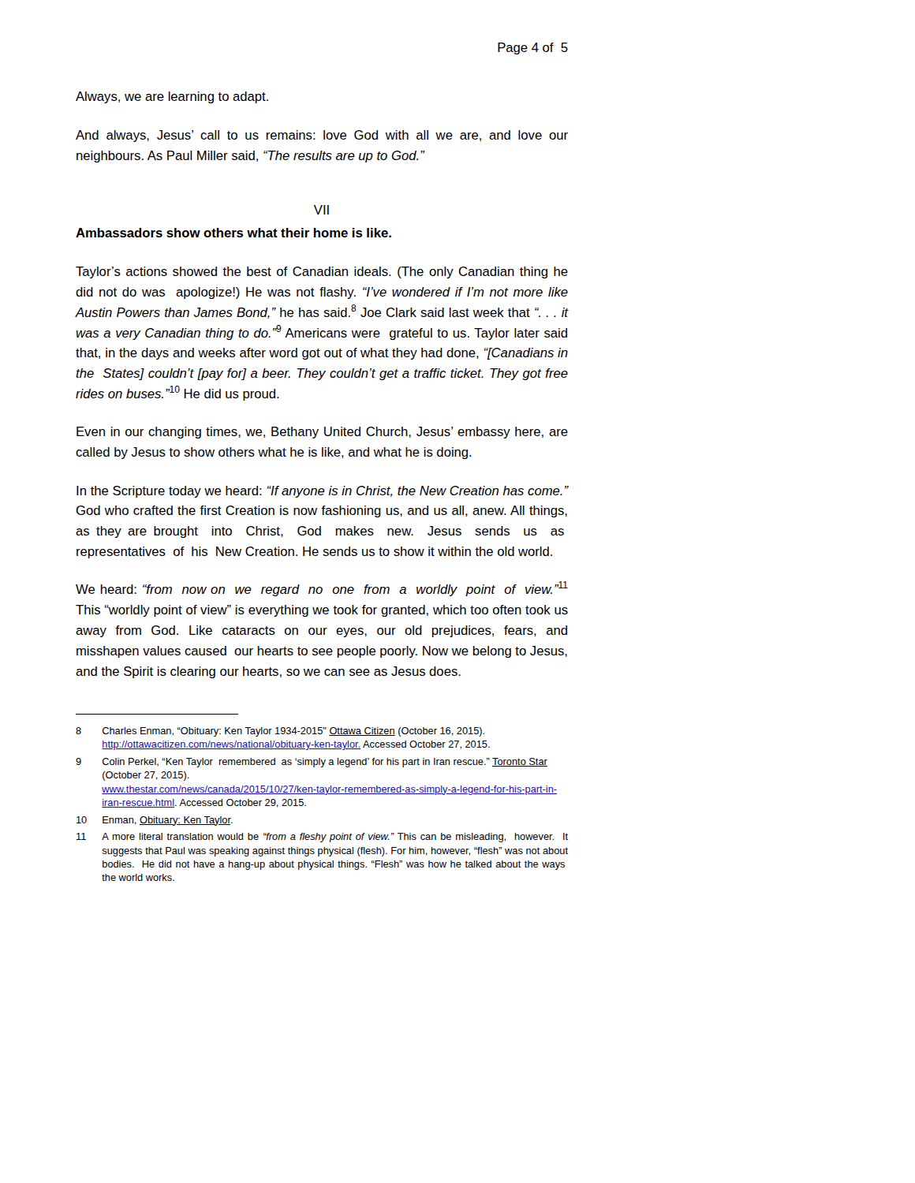Page 4 of 5
Always, we are learning to adapt.
And always, Jesus’ call to us remains: love God with all we are, and love our neighbours. As Paul Miller said, “The results are up to God.”
VII
Ambassadors show others what their home is like.
Taylor’s actions showed the best of Canadian ideals. (The only Canadian thing he did not do was apologize!) He was not flashy. “I’ve wondered if I’m not more like Austin Powers than James Bond,” he has said.8 Joe Clark said last week that “. . . it was a very Canadian thing to do.”9 Americans were grateful to us. Taylor later said that, in the days and weeks after word got out of what they had done, “[Canadians in the States] couldn’t [pay for] a beer. They couldn’t get a traffic ticket. They got free rides on buses.”10 He did us proud.
Even in our changing times, we, Bethany United Church, Jesus’ embassy here, are called by Jesus to show others what he is like, and what he is doing.
In the Scripture today we heard: “If anyone is in Christ, the New Creation has come.” God who crafted the first Creation is now fashioning us, and us all, anew. All things, as they are brought into Christ, God makes new. Jesus sends us as representatives of his New Creation. He sends us to show it within the old world.
We heard: “from now on we regard no one from a worldly point of view.”11 This “worldly point of view” is everything we took for granted, which too often took us away from God. Like cataracts on our eyes, our old prejudices, fears, and misshapen values caused our hearts to see people poorly. Now we belong to Jesus, and the Spirit is clearing our hearts, so we can see as Jesus does.
8
Charles Enman, “Obituary: Ken Taylor 1934-2015" Ottawa Citizen (October 16, 2015).
http://ottawacitizen.com/news/national/obituary-ken-taylor. Accessed October 27, 2015.
9
Colin Perkel, “Ken Taylor remembered as ‘simply a legend’ for his part in Iran rescue.” Toronto Star (October 27, 2015).
www.thestar.com/news/canada/2015/10/27/ken-taylor-remembered-as-simply-a-legend-for-his-part-in-iran-rescue.html. Accessed October 29, 2015.
10
Enman, Obituary: Ken Taylor.
11
A more literal translation would be “from a fleshy point of view.” This can be misleading, however. It suggests that Paul was speaking against things physical (flesh). For him, however, “flesh” was not about bodies. He did not have a hang-up about physical things. “Flesh” was how he talked about the ways the world works.